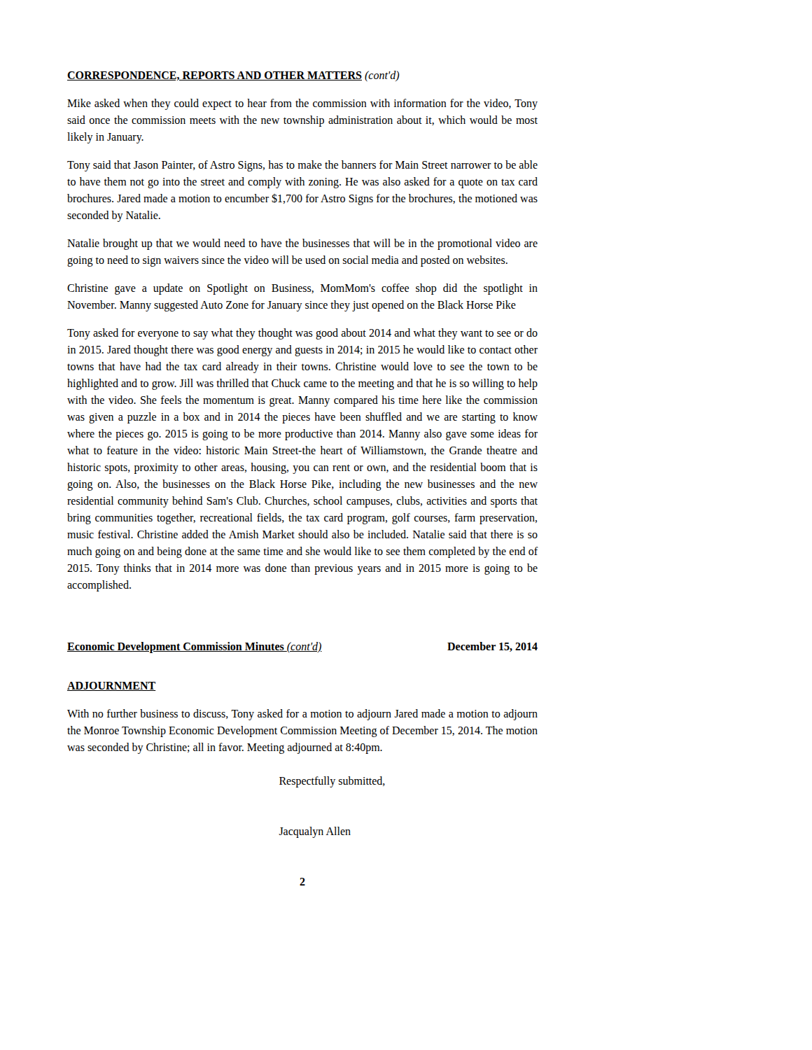CORRESPONDENCE, REPORTS AND OTHER MATTERS
(cont'd)
Mike asked when they could expect to hear from the commission with information for the video, Tony said once the commission meets with the new township administration about it, which would be most likely in January.
Tony said that Jason Painter, of Astro Signs, has to make the banners for Main Street narrower to be able to have them not go into the street and comply with zoning. He was also asked for a quote on tax card brochures. Jared made a motion to encumber $1,700 for Astro Signs for the brochures, the motioned was seconded by Natalie.
Natalie brought up that we would need to have the businesses that will be in the promotional video are going to need to sign waivers since the video will be used on social media and posted on websites.
Christine gave a update on Spotlight on Business, MomMom's coffee shop did the spotlight in November. Manny suggested Auto Zone for January since they just opened on the Black Horse Pike
Tony asked for everyone to say what they thought was good about 2014 and what they want to see or do in 2015. Jared thought there was good energy and guests in 2014; in 2015 he would like to contact other towns that have had the tax card already in their towns. Christine would love to see the town to be highlighted and to grow. Jill was thrilled that Chuck came to the meeting and that he is so willing to help with the video. She feels the momentum is great. Manny compared his time here like the commission was given a puzzle in a box and in 2014 the pieces have been shuffled and we are starting to know where the pieces go. 2015 is going to be more productive than 2014. Manny also gave some ideas for what to feature in the video: historic Main Street-the heart of Williamstown, the Grande theatre and historic spots, proximity to other areas, housing, you can rent or own, and the residential boom that is going on. Also, the businesses on the Black Horse Pike, including the new businesses and the new residential community behind Sam's Club. Churches, school campuses, clubs, activities and sports that bring communities together, recreational fields, the tax card program, golf courses, farm preservation, music festival. Christine added the Amish Market should also be included. Natalie said that there is so much going on and being done at the same time and she would like to see them completed by the end of 2015. Tony thinks that in 2014 more was done than previous years and in 2015 more is going to be accomplished.
Economic Development Commission Minutes (cont'd) December 15, 2014
ADJOURNMENT
With no further business to discuss, Tony asked for a motion to adjourn Jared made a motion to adjourn the Monroe Township Economic Development Commission Meeting of December 15, 2014. The motion was seconded by Christine; all in favor. Meeting adjourned at 8:40pm.
Respectfully submitted,
Jacqualyn Allen
2